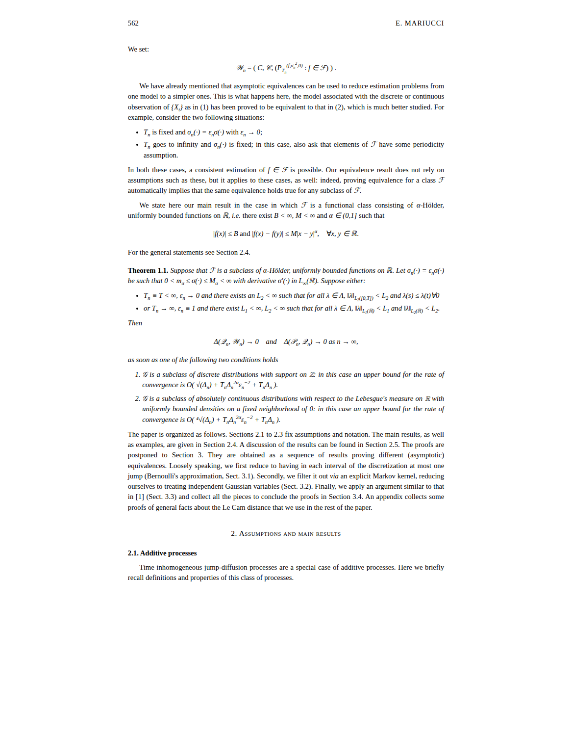562 E. MARIUCCI
We set:
𝒲n = ( C, 𝒞, (PTn(f,σn2,0) : f ∈ ℱ) ) .
We have already mentioned that asymptotic equivalences can be used to reduce estimation problems from one model to a simpler ones. This is what happens here, the model associated with the discrete or continuous observation of {Xt} as in (1) has been proved to be equivalent to that in (2), which is much better studied. For example, consider the two following situations:
Tn is fixed and σn(·) = εnσ(·) with εn → 0;
Tn goes to infinity and σn(·) is fixed; in this case, also ask that elements of ℱ have some periodicity assumption.
In both these cases, a consistent estimation of f ∈ ℱ is possible. Our equivalence result does not rely on assumptions such as these, but it applies to these cases, as well: indeed, proving equivalence for a class ℱ automatically implies that the same equivalence holds true for any subclass of ℱ.
We state here our main result in the case in which ℱ is a functional class consisting of α-Hölder, uniformly bounded functions on ℝ, i.e. there exist B < ∞, M < ∞ and α ∈ (0,1] such that
|f(x)| ≤ B and |f(x) − f(y)| ≤ M|x − y|α, ∀x, y ∈ ℝ.
For the general statements see Section 2.4.
Theorem 1.1. Suppose that ℱ is a subclass of α-Hölder, uniformly bounded functions on ℝ. Let σn(·) = εnσ(·) be such that 0 < mσ ≤ σ(·) ≤ Mσ < ∞ with derivative σ′(·) in L∞(ℝ). Suppose either:
Tn ≡ T < ∞, εn → 0 and there exists an L2 < ∞ such that for all λ ∈ Λ, ‖λ‖L2([0,T]) < L2 and λ(s) ≤ λ(t)∀0
or Tn → ∞, εn ≡ 1 and there exist L1 < ∞, L2 < ∞ such that for all λ ∈ Λ, ‖λ‖L1(ℝ) < L1 and ‖λ‖L2(ℝ) < L2.
Then
Δ(𝒬n, 𝒲n) → 0 and Δ(𝒫n, 𝒬n) → 0 as n → ∞,
as soon as one of the following two conditions holds
𝒢 is a subclass of discrete distributions with support on ℤ: in this case an upper bound for the rate of convergence is O( √(Δn) + TnΔn2αεn−2 + TnΔn ).
𝒢 is a subclass of absolutely continuous distributions with respect to the Lebesgue's measure on ℝ with uniformly bounded densities on a fixed neighborhood of 0: in this case an upper bound for the rate of convergence is O( ⁴√(Δn) + TnΔn2αεn−2 + TnΔn ).
The paper is organized as follows. Sections 2.1 to 2.3 fix assumptions and notation. The main results, as well as examples, are given in Section 2.4. A discussion of the results can be found in Section 2.5. The proofs are postponed to Section 3. They are obtained as a sequence of results proving different (asymptotic) equivalences. Loosely speaking, we first reduce to having in each interval of the discretization at most one jump (Bernoulli's approximation, Sect. 3.1). Secondly, we filter it out via an explicit Markov kernel, reducing ourselves to treating independent Gaussian variables (Sect. 3.2). Finally, we apply an argument similar to that in [1] (Sect. 3.3) and collect all the pieces to conclude the proofs in Section 3.4. An appendix collects some proofs of general facts about the Le Cam distance that we use in the rest of the paper.
2. Assumptions and main results
2.1. Additive processes
Time inhomogeneous jump-diffusion processes are a special case of additive processes. Here we briefly recall definitions and properties of this class of processes.